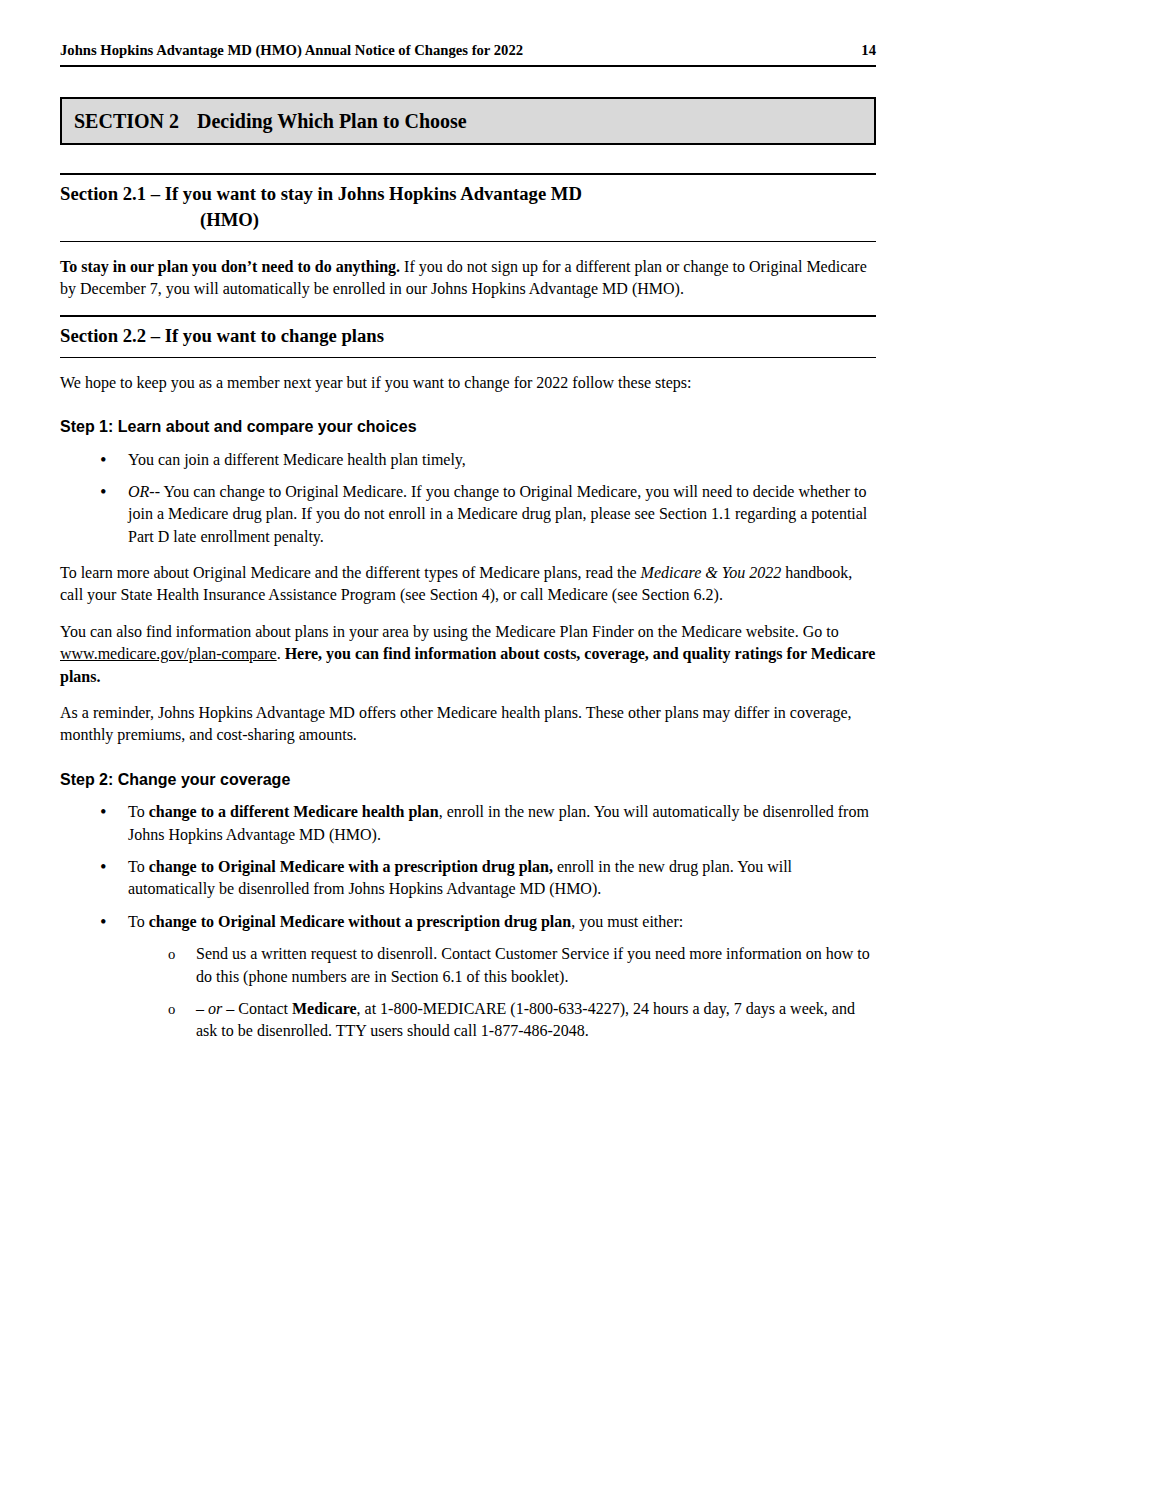Johns Hopkins Advantage MD (HMO) Annual Notice of Changes for 2022 14
SECTION 2 Deciding Which Plan to Choose
Section 2.1 – If you want to stay in Johns Hopkins Advantage MD(HMO)
To stay in our plan you don’t need to do anything. If you do not sign up for a different plan or change to Original Medicare by December 7, you will automatically be enrolled in our Johns Hopkins Advantage MD (HMO).
Section 2.2 – If you want to change plans
We hope to keep you as a member next year but if you want to change for 2022 follow these steps:
Step 1: Learn about and compare your choices
You can join a different Medicare health plan timely,
OR-- You can change to Original Medicare. If you change to Original Medicare, you will need to decide whether to join a Medicare drug plan. If you do not enroll in a Medicare drug plan, please see Section 1.1 regarding a potential Part D late enrollment penalty.
To learn more about Original Medicare and the different types of Medicare plans, read the Medicare & You 2022 handbook, call your State Health Insurance Assistance Program (see Section 4), or call Medicare (see Section 6.2).
You can also find information about plans in your area by using the Medicare Plan Finder on the Medicare website. Go to www.medicare.gov/plan-compare. Here, you can find information about costs, coverage, and quality ratings for Medicare plans.
As a reminder, Johns Hopkins Advantage MD offers other Medicare health plans. These other plans may differ in coverage, monthly premiums, and cost-sharing amounts.
Step 2: Change your coverage
To change to a different Medicare health plan, enroll in the new plan. You will automatically be disenrolled from Johns Hopkins Advantage MD (HMO).
To change to Original Medicare with a prescription drug plan, enroll in the new drug plan. You will automatically be disenrolled from Johns Hopkins Advantage MD (HMO).
To change to Original Medicare without a prescription drug plan, you must either:
Send us a written request to disenroll. Contact Customer Service if you need more information on how to do this (phone numbers are in Section 6.1 of this booklet).
– or – Contact Medicare, at 1-800-MEDICARE (1-800-633-4227), 24 hours a day, 7 days a week, and ask to be disenrolled. TTY users should call 1-877-486-2048.